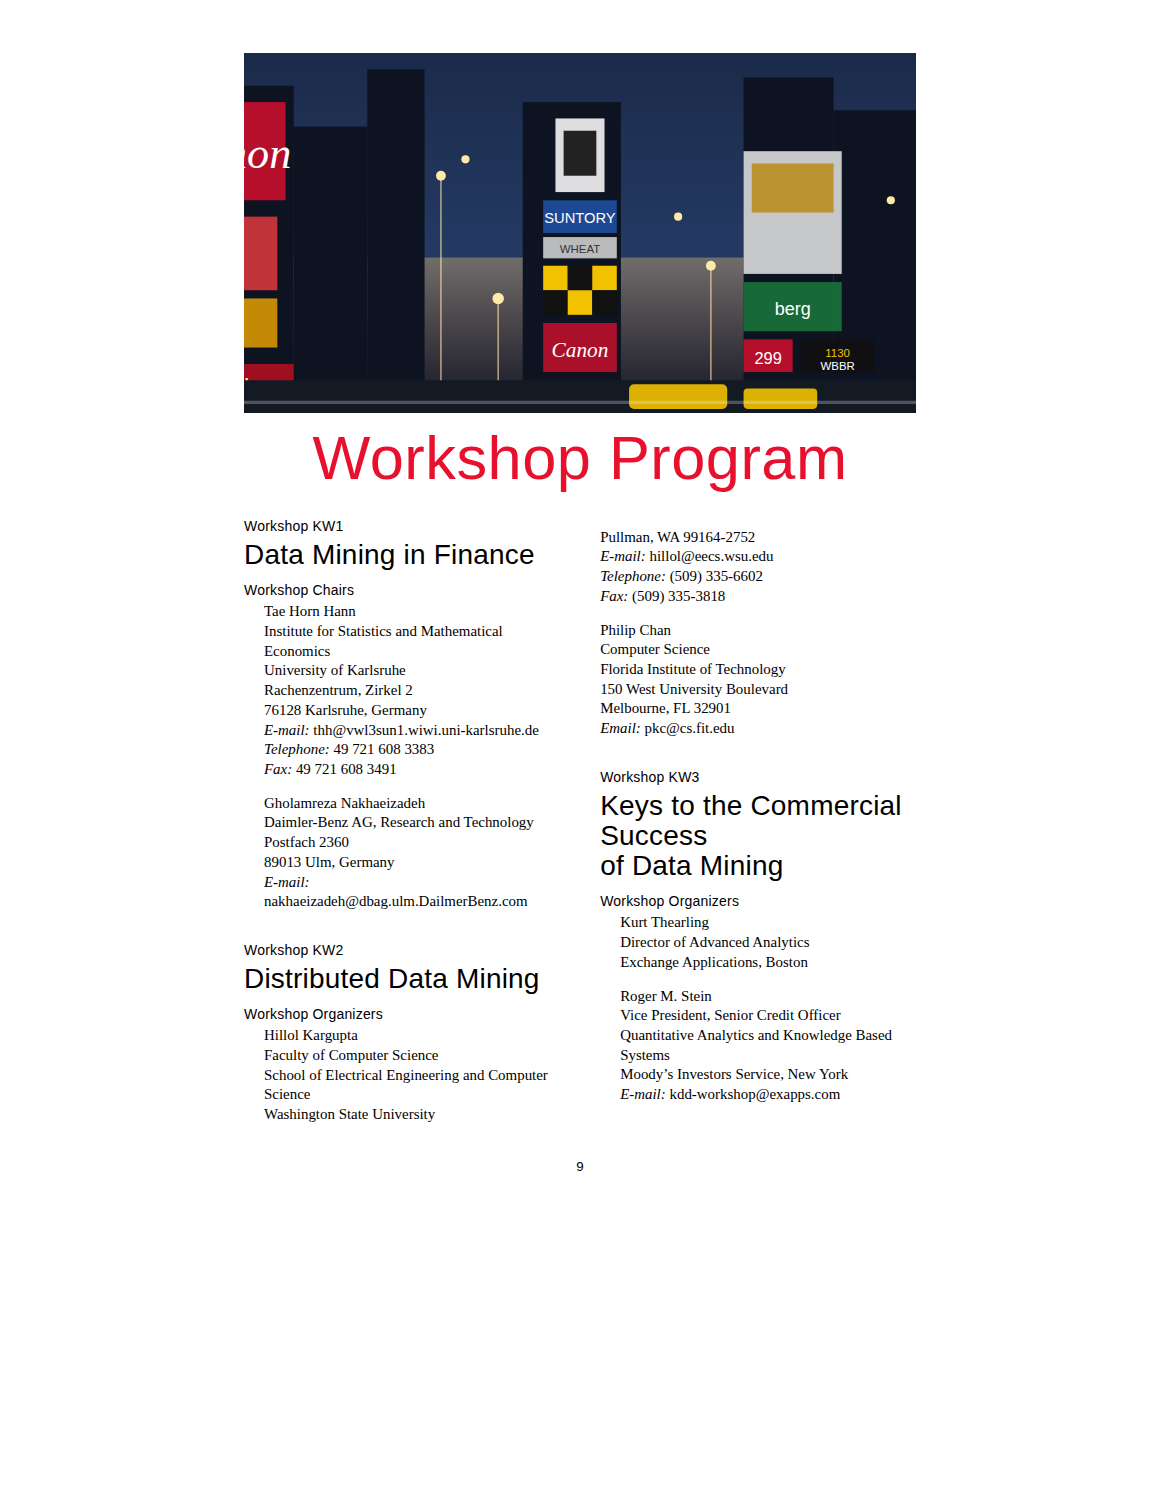Workshop Program
Workshop KW1
Data Mining in Finance
Workshop Chairs
Tae Horn Hann
Institute for Statistics and Mathematical Economics
University of Karlsruhe
Rachenzentrum, Zirkel 2
76128 Karlsruhe, Germany
E-mail: thh@vwl3sun1.wiwi.uni-karlsruhe.de
Telephone: 49 721 608 3383
Fax: 49 721 608 3491
Gholamreza Nakhaeizadeh
Daimler-Benz AG, Research and Technology
Postfach 2360
89013 Ulm, Germany
E-mail: nakhaeizadeh@dbag.ulm.DailmerBenz.com
Workshop KW2
Distributed Data Mining
Workshop Organizers
Hillol Kargupta
Faculty of Computer Science
School of Electrical Engineering and Computer Science
Washington State University
Pullman, WA 99164-2752
E-mail: hillol@eecs.wsu.edu
Telephone: (509) 335-6602
Fax: (509) 335-3818
Philip Chan
Computer Science
Florida Institute of Technology
150 West University Boulevard
Melbourne, FL 32901
Email: pkc@cs.fit.edu
Workshop KW3
Keys to the Commercial Success
of Data Mining
Workshop Organizers
Kurt Thearling
Director of Advanced Analytics
Exchange Applications, Boston
Roger M. Stein
Vice President, Senior Credit Officer
Quantitative Analytics and Knowledge Based Systems
Moody’s Investors Service, New York
E-mail: kdd-workshop@exapps.com
9